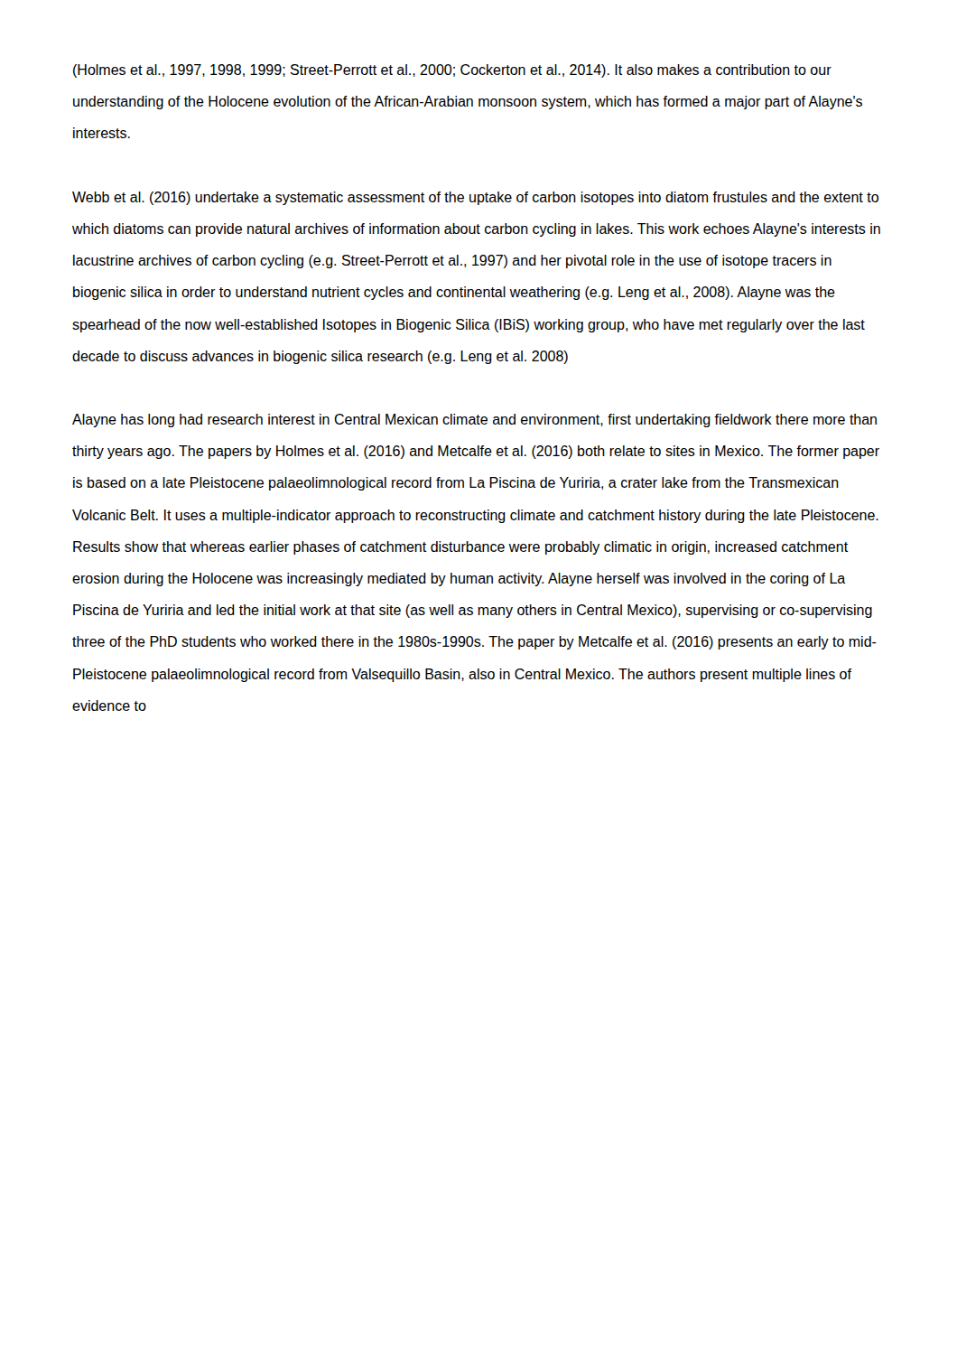(Holmes et al., 1997, 1998, 1999; Street-Perrott et al., 2000; Cockerton et al., 2014). It also makes a contribution to our understanding of the Holocene evolution of the African-Arabian monsoon system, which has formed a major part of Alayne's interests.
Webb et al. (2016) undertake a systematic assessment of the uptake of carbon isotopes into diatom frustules and the extent to which diatoms can provide natural archives of information about carbon cycling in lakes. This work echoes Alayne's interests in lacustrine archives of carbon cycling (e.g. Street-Perrott et al., 1997) and her pivotal role in the use of isotope tracers in biogenic silica in order to understand nutrient cycles and continental weathering (e.g. Leng et al., 2008). Alayne was the spearhead of the now well-established Isotopes in Biogenic Silica (IBiS) working group, who have met regularly over the last decade to discuss advances in biogenic silica research (e.g. Leng et al. 2008)
Alayne has long had research interest in Central Mexican climate and environment, first undertaking fieldwork there more than thirty years ago. The papers by Holmes et al. (2016) and Metcalfe et al. (2016) both relate to sites in Mexico. The former paper is based on a late Pleistocene palaeolimnological record from La Piscina de Yuriria, a crater lake from the Transmexican Volcanic Belt. It uses a multiple-indicator approach to reconstructing climate and catchment history during the late Pleistocene. Results show that whereas earlier phases of catchment disturbance were probably climatic in origin, increased catchment erosion during the Holocene was increasingly mediated by human activity. Alayne herself was involved in the coring of La Piscina de Yuriria and led the initial work at that site (as well as many others in Central Mexico), supervising or co-supervising three of the PhD students who worked there in the 1980s-1990s. The paper by Metcalfe et al. (2016) presents an early to mid-Pleistocene palaeolimnological record from Valsequillo Basin, also in Central Mexico. The authors present multiple lines of evidence to